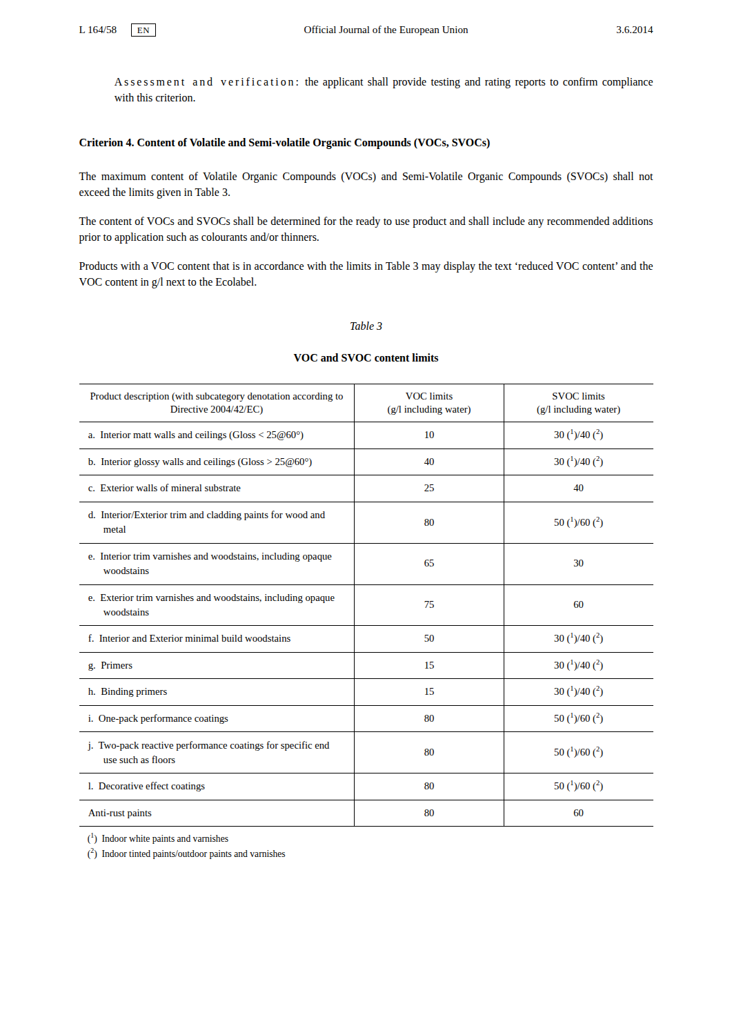L 164/58EN
Official Journal of the European Union
3.6.2014
Assessment and verification: the applicant shall provide testing and rating reports to confirm compliance with this criterion.
Criterion 4. Content of Volatile and Semi-volatile Organic Compounds (VOCs, SVOCs)
The maximum content of Volatile Organic Compounds (VOCs) and Semi-Volatile Organic Compounds (SVOCs) shall not exceed the limits given in Table 3.
The content of VOCs and SVOCs shall be determined for the ready to use product and shall include any recommended additions prior to application such as colourants and/or thinners.
Products with a VOC content that is in accordance with the limits in Table 3 may display the text ‘reduced VOC content’ and the VOC content in g/l next to the Ecolabel.
Table 3
VOC and SVOC content limits
| Product description (with subcategory denotation according to Directive 2004/42/EC) | VOC limits (g/l including water) | SVOC limits (g/l including water) |
| --- | --- | --- |
| a. Interior matt walls and ceilings (Gloss < 25@60°) | 10 | 30 ( 1 )/40 ( 2 ) |
| b. Interior glossy walls and ceilings (Gloss > 25@60°) | 40 | 30 ( 1 )/40 ( 2 ) |
| c. Exterior walls of mineral substrate | 25 | 40 |
| d. Interior/Exterior trim and cladding paints for wood and metal | 80 | 50 ( 1 )/60 ( 2 ) |
| e. Interior trim varnishes and woodstains, including opaque woodstains | 65 | 30 |
| e. Exterior trim varnishes and woodstains, including opaque woodstains | 75 | 60 |
| f. Interior and Exterior minimal build woodstains | 50 | 30 ( 1 )/40 ( 2 ) |
| g. Primers | 15 | 30 ( 1 )/40 ( 2 ) |
| h. Binding primers | 15 | 30 ( 1 )/40 ( 2 ) |
| i. One-pack performance coatings | 80 | 50 ( 1 )/60 ( 2 ) |
| j. Two-pack reactive performance coatings for specific end use such as floors | 80 | 50 ( 1 )/60 ( 2 ) |
| l. Decorative effect coatings | 80 | 50 ( 1 )/60 ( 2 ) |
| Anti-rust paints | 80 | 60 |
(1) Indoor white paints and varnishes
(2) Indoor tinted paints/outdoor paints and varnishes